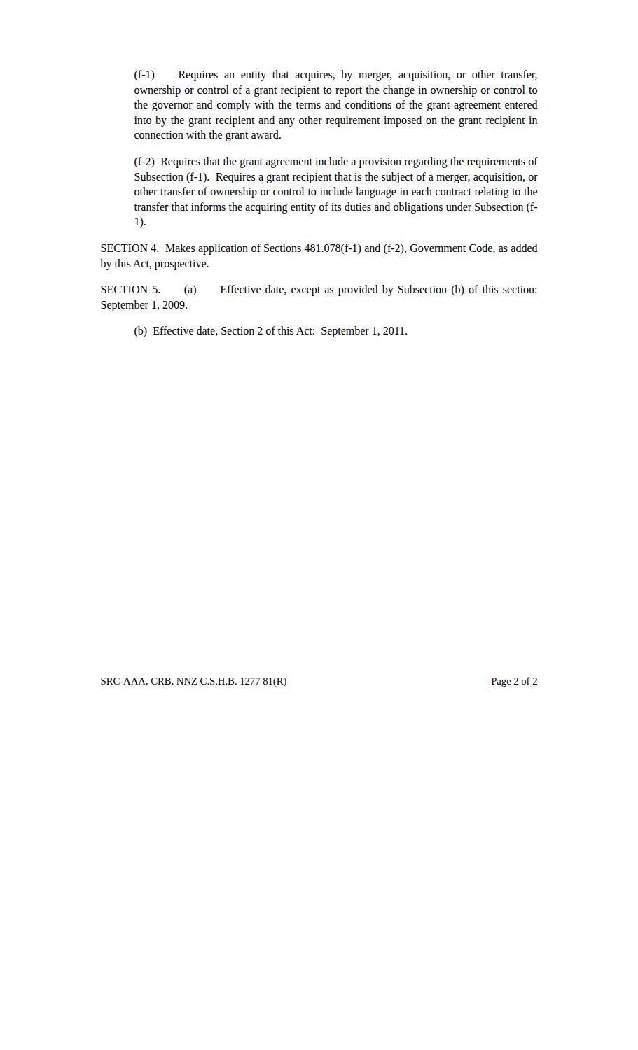(f-1) Requires an entity that acquires, by merger, acquisition, or other transfer, ownership or control of a grant recipient to report the change in ownership or control to the governor and comply with the terms and conditions of the grant agreement entered into by the grant recipient and any other requirement imposed on the grant recipient in connection with the grant award.
(f-2) Requires that the grant agreement include a provision regarding the requirements of Subsection (f-1). Requires a grant recipient that is the subject of a merger, acquisition, or other transfer of ownership or control to include language in each contract relating to the transfer that informs the acquiring entity of its duties and obligations under Subsection (f-1).
SECTION 4. Makes application of Sections 481.078(f-1) and (f-2), Government Code, as added by this Act, prospective.
SECTION 5. (a) Effective date, except as provided by Subsection (b) of this section: September 1, 2009.
(b) Effective date, Section 2 of this Act: September 1, 2011.
SRC-AAA, CRB, NNZ C.S.H.B. 1277 81(R) Page 2 of 2